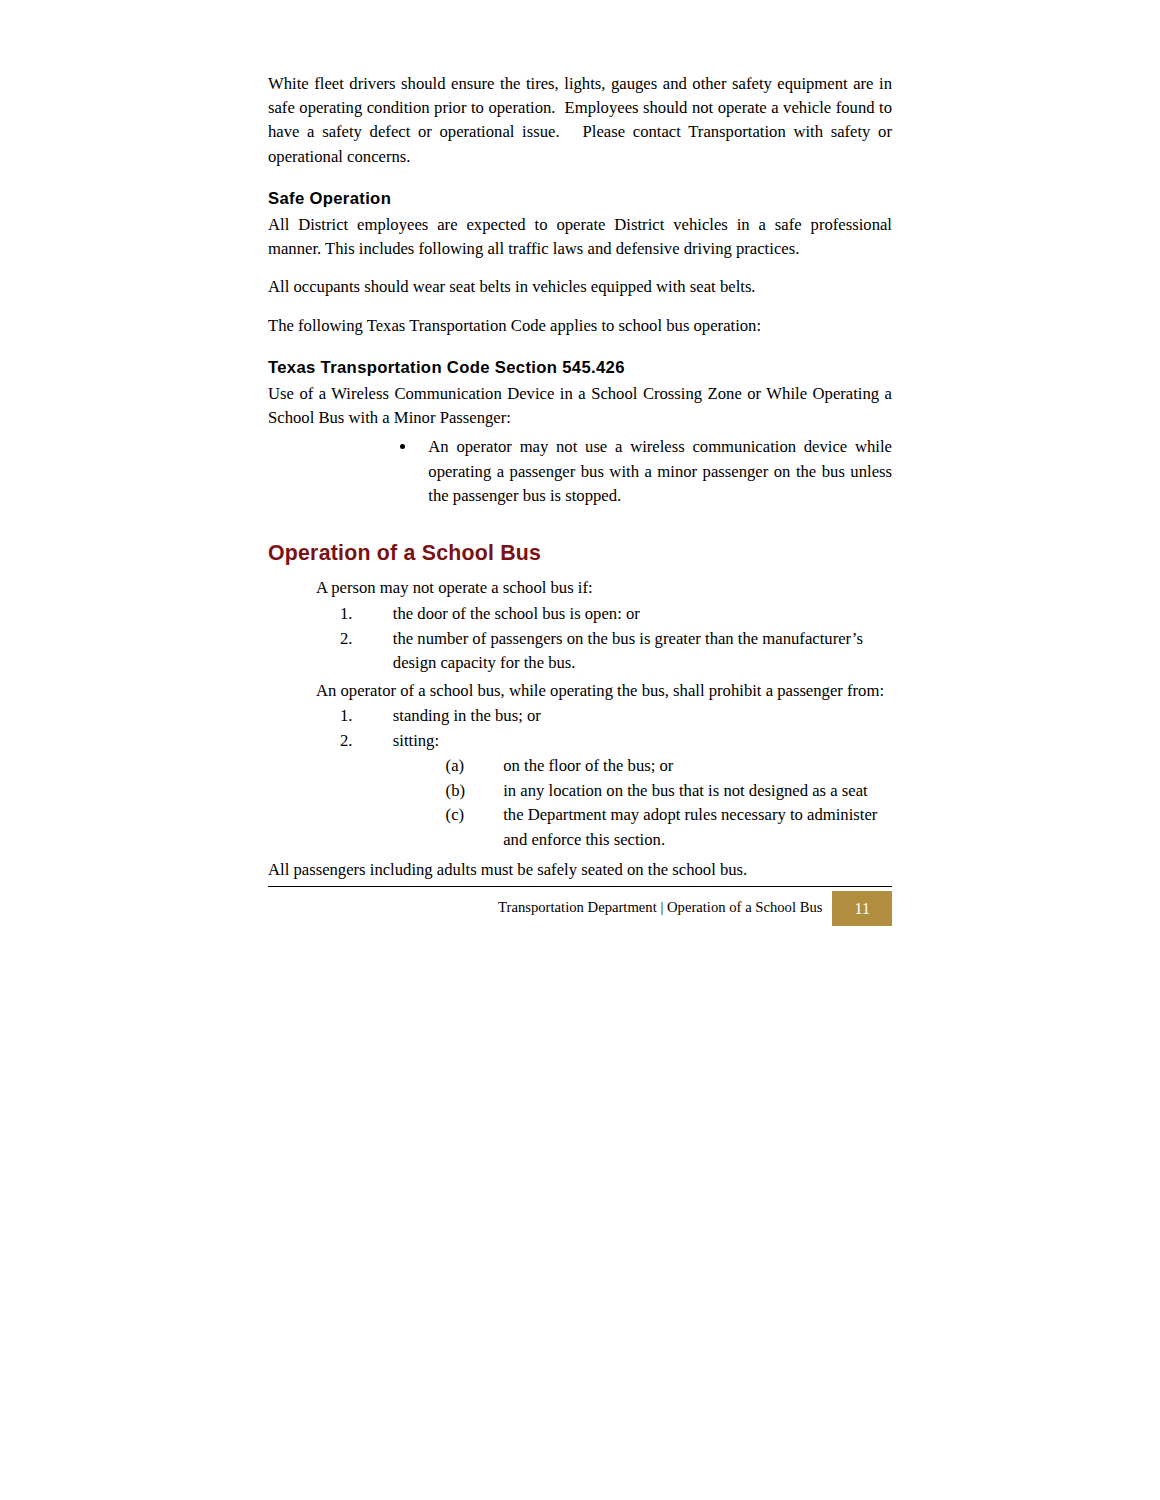White fleet drivers should ensure the tires, lights, gauges and other safety equipment are in safe operating condition prior to operation. Employees should not operate a vehicle found to have a safety defect or operational issue. Please contact Transportation with safety or operational concerns.
Safe Operation
All District employees are expected to operate District vehicles in a safe professional manner. This includes following all traffic laws and defensive driving practices.
All occupants should wear seat belts in vehicles equipped with seat belts.
The following Texas Transportation Code applies to school bus operation:
Texas Transportation Code Section 545.426
Use of a Wireless Communication Device in a School Crossing Zone or While Operating a School Bus with a Minor Passenger:
An operator may not use a wireless communication device while operating a passenger bus with a minor passenger on the bus unless the passenger bus is stopped.
Operation of a School Bus
A person may not operate a school bus if:
the door of the school bus is open: or
the number of passengers on the bus is greater than the manufacturer’s design capacity for the bus.
An operator of a school bus, while operating the bus, shall prohibit a passenger from:
standing in the bus; or
sitting:
on the floor of the bus; or
in any location on the bus that is not designed as a seat
the Department may adopt rules necessary to administer and enforce this section.
All passengers including adults must be safely seated on the school bus.
Transportation Department | Operation of a School Bus
11